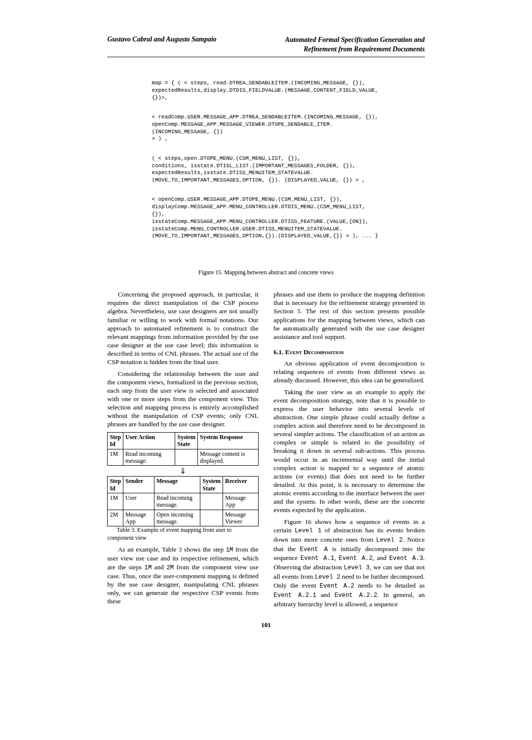Gustavo Cabral and Augusto Sampaio
Automated Formal Specification Generation and
Refinement from Requirement Documents
map = { ( < steps, read.DTREA_SENDABLEITEM.(INCOMING_MESSAGE, {}), expectedResults,display.DTDIS_FIELDVALUE.(MESSAGE_CONTENT_FIELD_VALUE,{})>,
< readComp.USER.MESSAGE_APP.DTREA_SENDABLEITEM.(INCOMING_MESSAGE, {}), openComp.MESSAGE_APP.MESSAGE_VIEWER.DTOPE_SENDABLE_ITEM. (INCOMING_MESSAGE, {}) > ) ,
( < steps,open.DTOPE_MENU.(CSM_MENU_LIST, {}), conditions, isstate.DTISL_LIST.(IMPORTANT_MESSAGES_FOLDER, {}), expectedResults,isstate.DTISS_MENUITEM_STATEVALUE. (MOVE_TO_IMPORTANT_MESSAGES_OPTION, {}). (DISPLAYED_VALUE, {}) > ,
< openComp.USER.MESSAGE_APP.DTOPE_MENU.(CSM_MENU_LIST, {}), displayComp.MESSAGE_APP.MENU_CONTROLLER.DTDIS_MENU.(CSM_MENU_LIST, {}), isstateComp.MESSAGE_APP.MENU_CONTROLLER.DTISS_FEATURE.(VALUE,{ON}), isstateComp.MENU_CONTROLLER.USER.DTISS_MENUITEM_STATEVALUE. (MOVE_TO_IMPORTANT_MESSAGES_OPTION,{}).(DISPLAYED_VALUE,{}) > ), ... }
Figure 15. Mapping between abstract and concrete views
Concerning the proposed approach, in particular, it requires the direct manipulation of the CSP process algebra. Nevertheless, use case designers are not usually familiar or willing to work with formal notations. Our approach to automated refinement is to construct the relevant mappings from information provided by the use case designer at the use case level; this information is described in terms of CNL phrases. The actual use of the CSP notation is hidden from the final user.
Considering the relationship between the user and the component views, formalized in the previous section, each step from the user view is selected and associated with one or more steps from the component view. This selection and mapping process is entirely accomplished without the manipulation of CSP events; only CNL phrases are handled by the use case designer.
| Step Id | User Action | System State | System Response |
| --- | --- | --- | --- |
| 1M | Read incoming message. | | Message content is displayed. |
⇓
| Step Id | Sender | Message | System State | Receiver |
| --- | --- | --- | --- | --- |
| 1M | User | Read incoming message. | | Message App |
| 2M | Message App | Open incoming message. | | Message Viewer |
Table 3. Example of event mapping from user to component view
As an example, Table 3 shows the step 1M from the user view use case and its respective refinement, which are the steps 1M and 2M from the component view use case. Thus, once the user-component mapping is defined by the use case designer, manipulating CNL phrases only, we can generate the respective CSP events from these
phrases and use them to produce the mapping definition that is necessary for the refinement strategy presented in Section 5. The rest of this section presents possible applications for the mapping between views, which can be automatically generated with the use case designer assistance and tool support.
6.1. Event Decomposition
An obvious application of event decomposition is relating sequences of events from different views as already discussed. However, this idea can be generalized.
Taking the user view as an example to apply the event decomposition strategy, note that it is possible to express the user behavior into several levels of abstraction. One simple phrase could actually define a complex action and therefore need to be decomposed in several simpler actions. The classification of an action as complex or simple is related to the possibility of breaking it down in several sub-actions. This process would occur in an incremental way until the initial complex action is mapped to a sequence of atomic actions (or events) that does not need to be further detailed. At this point, it is necessary to determine the atomic events according to the interface between the user and the system. In other words, these are the concrete events expected by the application.
Figure 16 shows how a sequence of events in a certain Level 1 of abstraction has its events broken down into more concrete ones from Level 2. Notice that the Event A is initially decomposed into the sequence Event A.1, Event A.2, and Event A.3. Observing the abstraction Level 3, we can see that not all events from Level 2 need to be further decomposed. Only the event Event A.2 needs to be detailed as Event A.2.1 and Event A.2.2. In general, an arbitrary hierarchy level is allowed; a sequence
101